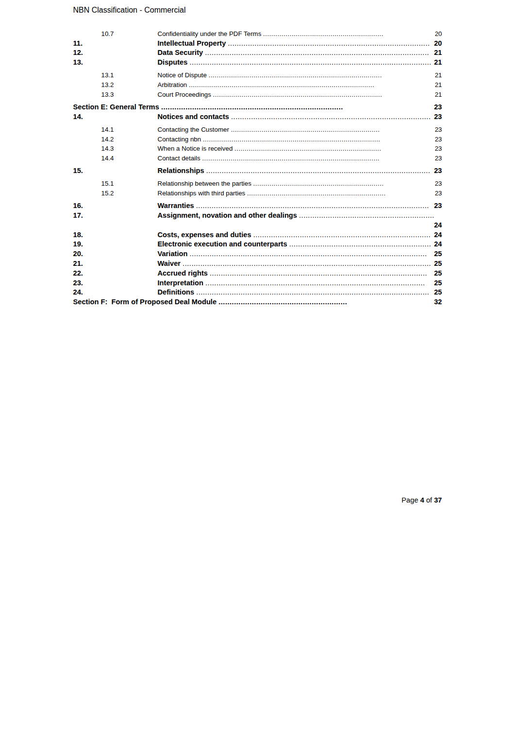NBN Classification - Commercial
| 10.7 | Confidentiality under the PDF Terms ........................................................... 20 |
| 11. | Intellectual Property ........................................................................................... 20 |
| 12. | Data Security ..................................................................................................... 21 |
| 13. | Disputes ............................................................................................................. 21 |
| 13.1 | Notice of Dispute ..................................................................................... 21 |
| 13.2 | Arbitration ........................................................................................... 21 |
| 13.3 | Court Proceedings ................................................................................... 21 |
| Section E: General Terms .................................................................................. 23 |
| 14. | Notices and contacts .......................................................................................... 23 |
| 14.1 | Contacting the Customer ......................................................................... 23 |
| 14.2 | Contacting nbn ....................................................................................... 23 |
| 14.3 | When a Notice is received ........................................................................ 23 |
| 14.4 | Contact details ....................................................................................... 23 |
| 15. | Relationships ..................................................................................................... 23 |
| 15.1 | Relationship between the parties ................................................................ 23 |
| 15.2 | Relationships with third parties .................................................................... 23 |
| 16. | Warranties ......................................................................................................... 23 |
| 17. | Assignment, novation and other dealings ............................................................. 24 |
| 18. | Costs, expenses and duties ................................................................................ 24 |
| 19. | Electronic execution and counterparts ................................................................ 24 |
| 20. | Variation ........................................................................................................... 25 |
| 21. | Waiver ................................................................................................................ 25 |
| 22. | Accrued rights .................................................................................................. 25 |
| 23. | Interpretation ................................................................................................... 25 |
| 24. | Definitions ......................................................................................................... 25 |
| Section F: Form of Proposed Deal Module .......................................................... 32 |
Page 4 of 37